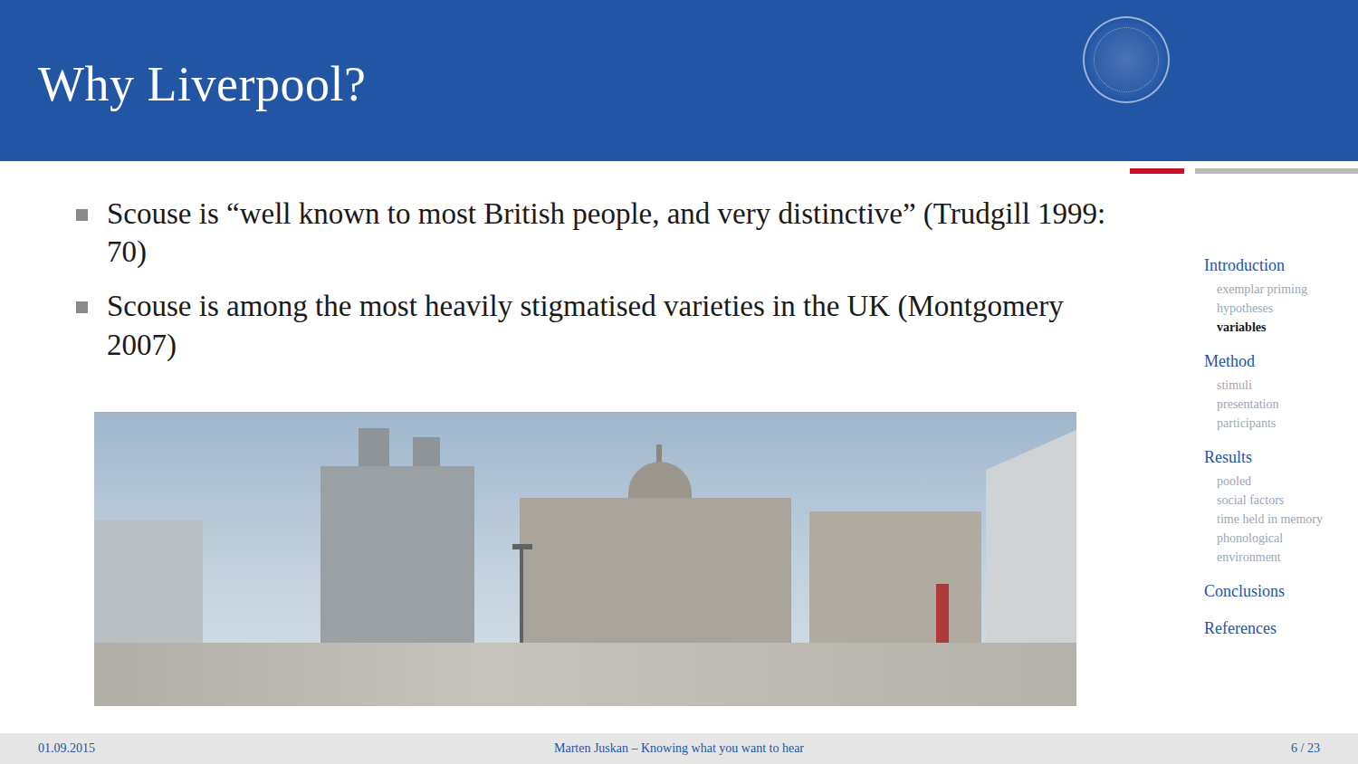Why Liverpool?
UNI FREIBURG
Scouse is “well known to most British people, and very distinctive” (Trudgill 1999: 70)
Scouse is among the most heavily stigmatised varieties in the UK (Montgomery 2007)
Introduction
exemplar priming
hypotheses
variables
Method
stimuli
presentation
participants
Results
pooled
social factors
time held in memory
phonological environment
Conclusions
References
01.09.2015
Marten Juskan – Knowing what you want to hear
6 / 23